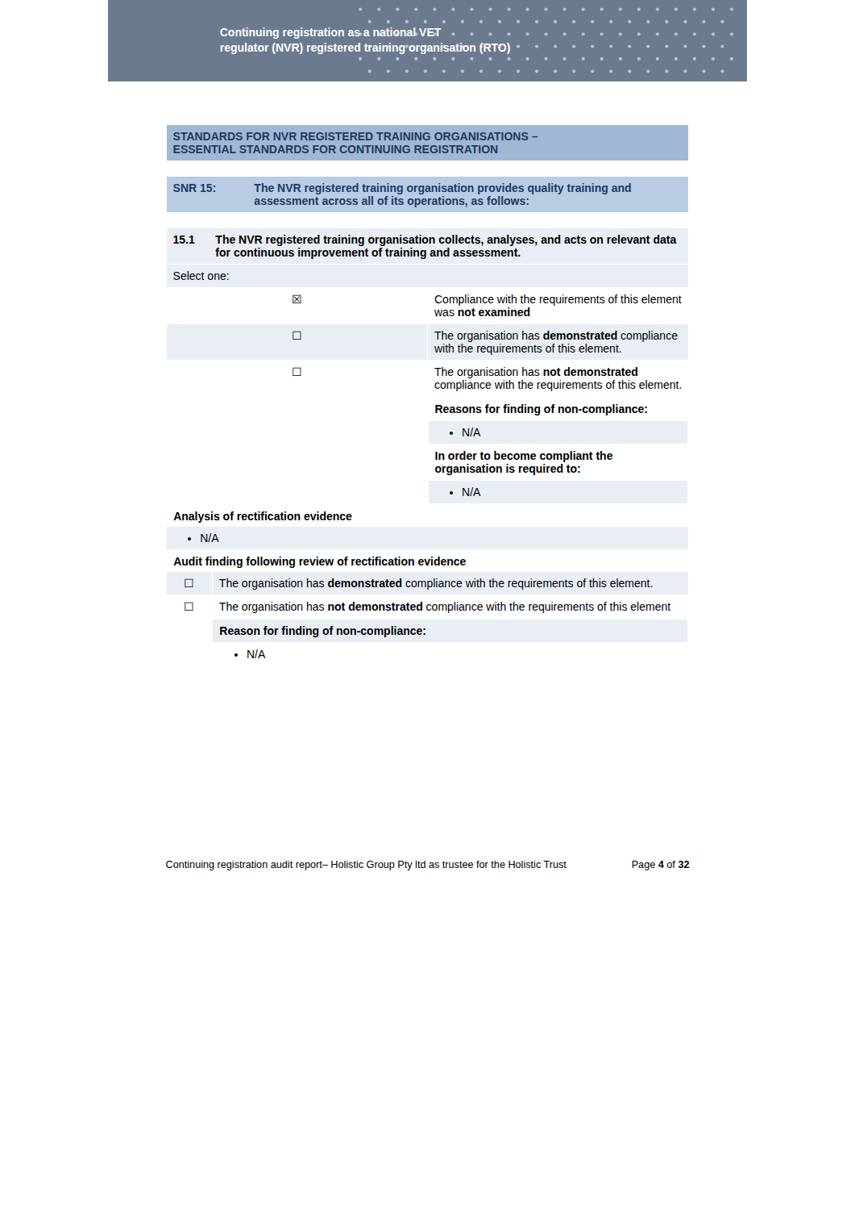Continuing registration as a national VET
regulator (NVR) registered training organisation (RTO)
| STANDARDS FOR NVR REGISTERED TRAINING ORGANISATIONS – ESSENTIAL STANDARDS FOR CONTINUING REGISTRATION |
| / SNR 15: / The NVR registered training organisation provides quality training and assessment across all of its operations, as follows: / |
| / 15.1 / The NVR registered training organisation collects, analyses, and acts on relevant data for continuous improvement of training and assessment. / |
| Select one: |
| ☒ | Compliance with the requirements of this element was not examined |
| ☐ | The organisation has demonstrated compliance with the requirements of this element. |
| ☐ | The organisation has not demonstrated compliance with the requirements of this element. |
| | / Reasons for finding of non-compliance: / / N/A / / In order to become compliant the organisation is required to: / / N/A / |
Analysis of rectification evidence
| N/A |
Audit finding following review of rectification evidence
| ☐ | The organisation has demonstrated compliance with the requirements of this element. |
| ☐ | The organisation has not demonstrated compliance with the requirements of this element |
| | / Reason for finding of non-compliance: / / N/A / |
Continuing registration audit report– Holistic Group Pty ltd as trustee for the Holistic Trust Page 4 of 32